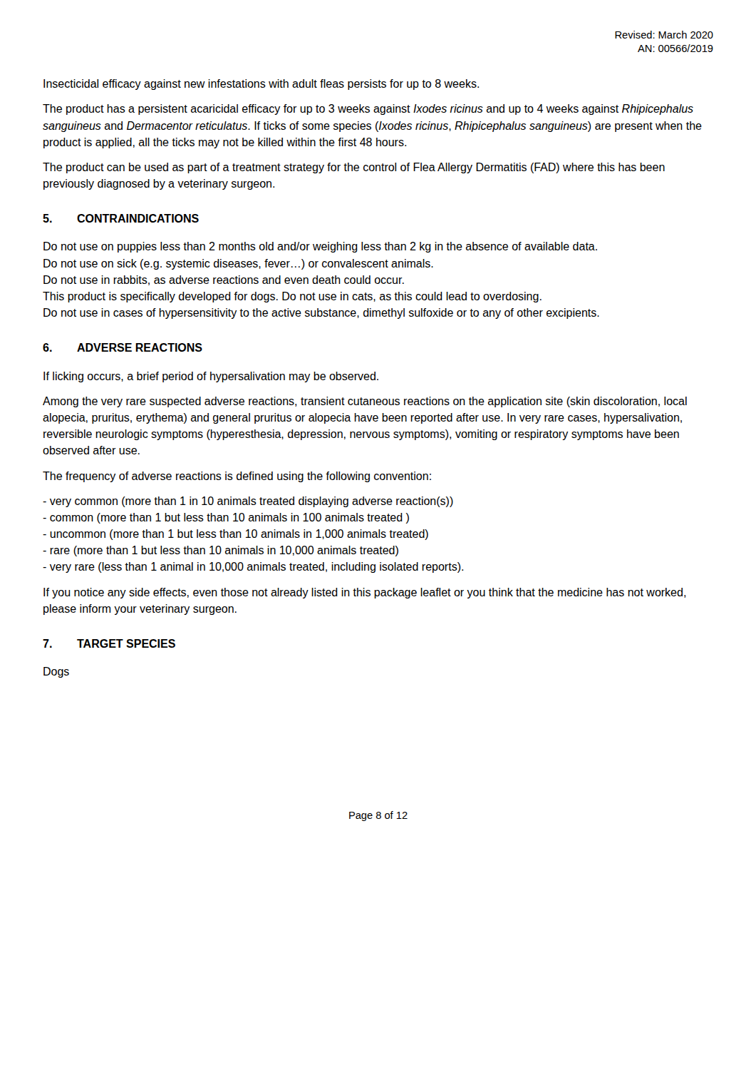Revised: March 2020
AN: 00566/2019
Insecticidal efficacy against new infestations with adult fleas persists for up to 8 weeks.
The product has a persistent acaricidal efficacy for up to 3 weeks against Ixodes ricinus and up to 4 weeks against Rhipicephalus sanguineus and Dermacentor reticulatus. If ticks of some species (Ixodes ricinus, Rhipicephalus sanguineus) are present when the product is applied, all the ticks may not be killed within the first 48 hours.
The product can be used as part of a treatment strategy for the control of Flea Allergy Dermatitis (FAD) where this has been previously diagnosed by a veterinary surgeon.
5. CONTRAINDICATIONS
Do not use on puppies less than 2 months old and/or weighing less than 2 kg in the absence of available data.
Do not use on sick (e.g. systemic diseases, fever…) or convalescent animals.
Do not use in rabbits, as adverse reactions and even death could occur.
This product is specifically developed for dogs. Do not use in cats, as this could lead to overdosing.
Do not use in cases of hypersensitivity to the active substance, dimethyl sulfoxide or to any of other excipients.
6. ADVERSE REACTIONS
If licking occurs, a brief period of hypersalivation may be observed.
Among the very rare suspected adverse reactions, transient cutaneous reactions on the application site (skin discoloration, local alopecia, pruritus, erythema) and general pruritus or alopecia have been reported after use. In very rare cases, hypersalivation, reversible neurologic symptoms (hyperesthesia, depression, nervous symptoms), vomiting or respiratory symptoms have been observed after use.
The frequency of adverse reactions is defined using the following convention:
- very common (more than 1 in 10 animals treated displaying adverse reaction(s))
- common (more than 1 but less than 10 animals in 100 animals treated )
- uncommon (more than 1 but less than 10 animals in 1,000 animals treated)
- rare (more than 1 but less than 10 animals in 10,000 animals treated)
- very rare (less than 1 animal in 10,000 animals treated, including isolated reports).
If you notice any side effects, even those not already listed in this package leaflet or you think that the medicine has not worked, please inform your veterinary surgeon.
7. TARGET SPECIES
Dogs
Page 8 of 12